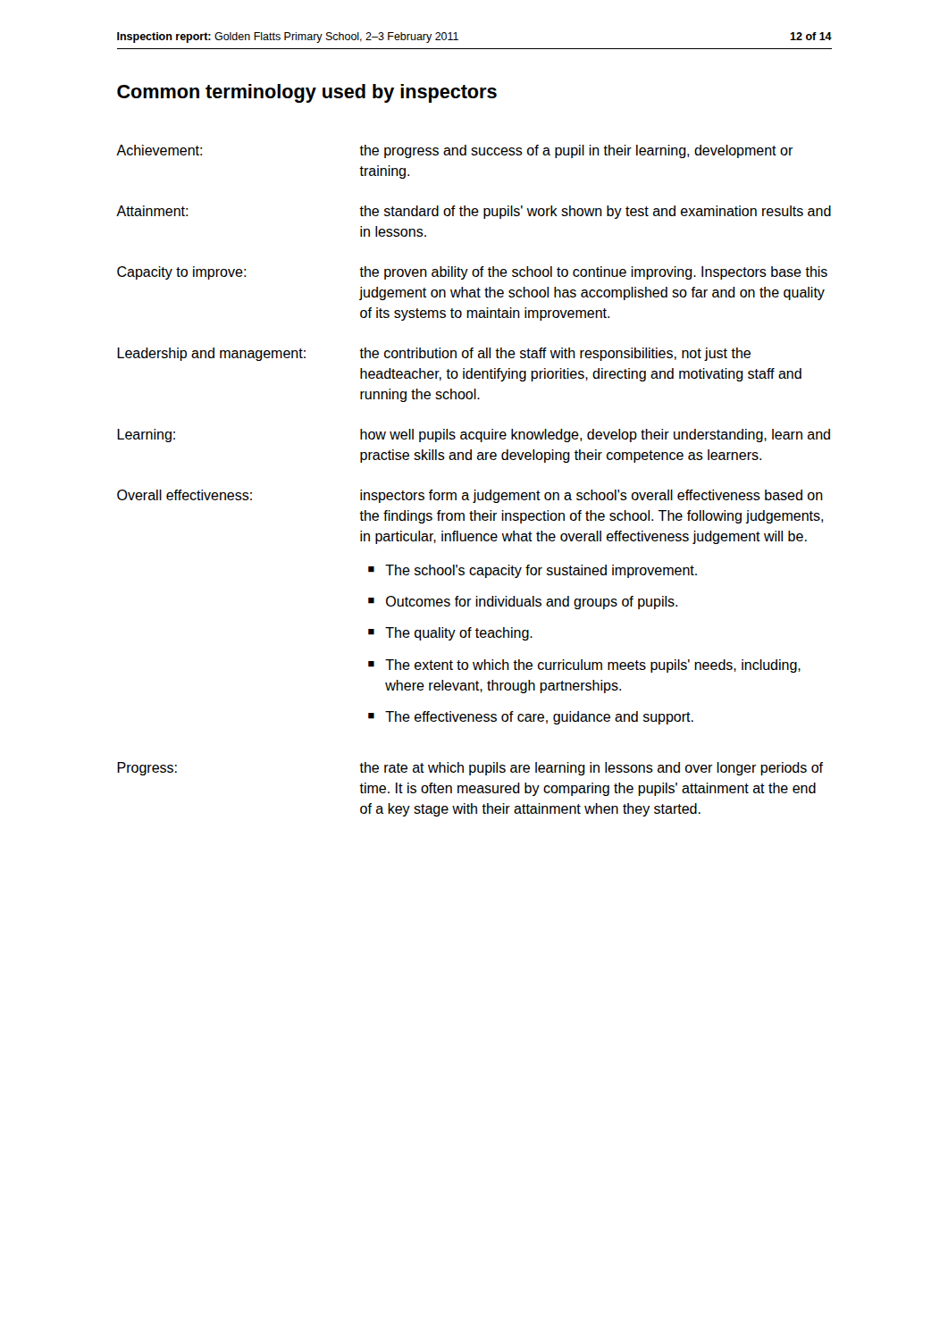Inspection report: Golden Flatts Primary School, 2–3 February 2011
12 of 14
Common terminology used by inspectors
Achievement:
the progress and success of a pupil in their learning, development or training.
Attainment:
the standard of the pupils' work shown by test and examination results and in lessons.
Capacity to improve:
the proven ability of the school to continue improving. Inspectors base this judgement on what the school has accomplished so far and on the quality of its systems to maintain improvement.
Leadership and management:
the contribution of all the staff with responsibilities, not just the headteacher, to identifying priorities, directing and motivating staff and running the school.
Learning:
how well pupils acquire knowledge, develop their understanding, learn and practise skills and are developing their competence as learners.
Overall effectiveness:
inspectors form a judgement on a school's overall effectiveness based on the findings from their inspection of the school. The following judgements, in particular, influence what the overall effectiveness judgement will be.
The school's capacity for sustained improvement.
Outcomes for individuals and groups of pupils.
The quality of teaching.
The extent to which the curriculum meets pupils' needs, including, where relevant, through partnerships.
The effectiveness of care, guidance and support.
Progress:
the rate at which pupils are learning in lessons and over longer periods of time. It is often measured by comparing the pupils' attainment at the end of a key stage with their attainment when they started.